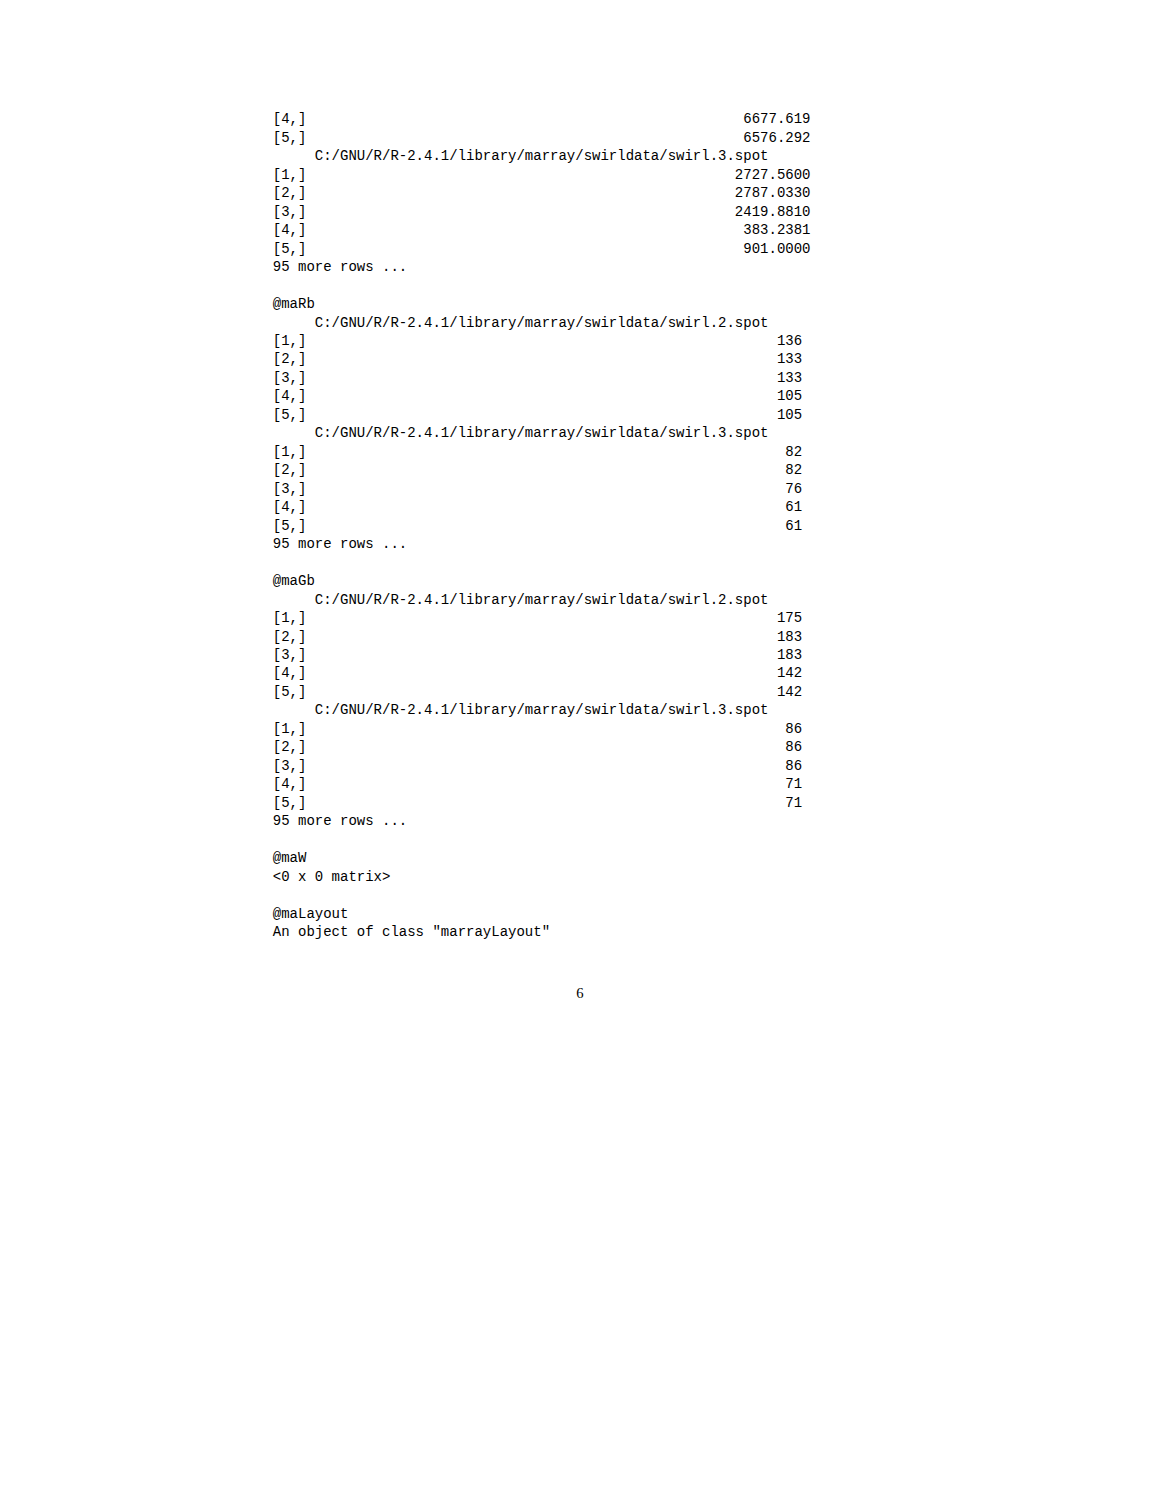[4,]                                                    6677.619
[5,]                                                    6576.292
     C:/GNU/R/R-2.4.1/library/marray/swirldata/swirl.3.spot
[1,]                                                   2727.5600
[2,]                                                   2787.0330
[3,]                                                   2419.8810
[4,]                                                    383.2381
[5,]                                                    901.0000
95 more rows ...

@maRb
     C:/GNU/R/R-2.4.1/library/marray/swirldata/swirl.2.spot
[1,]                                                        136
[2,]                                                        133
[3,]                                                        133
[4,]                                                        105
[5,]                                                        105
     C:/GNU/R/R-2.4.1/library/marray/swirldata/swirl.3.spot
[1,]                                                         82
[2,]                                                         82
[3,]                                                         76
[4,]                                                         61
[5,]                                                         61
95 more rows ...

@maGb
     C:/GNU/R/R-2.4.1/library/marray/swirldata/swirl.2.spot
[1,]                                                        175
[2,]                                                        183
[3,]                                                        183
[4,]                                                        142
[5,]                                                        142
     C:/GNU/R/R-2.4.1/library/marray/swirldata/swirl.3.spot
[1,]                                                         86
[2,]                                                         86
[3,]                                                         86
[4,]                                                         71
[5,]                                                         71
95 more rows ...

@maW
<0 x 0 matrix>

@maLayout
An object of class "marrayLayout"
6